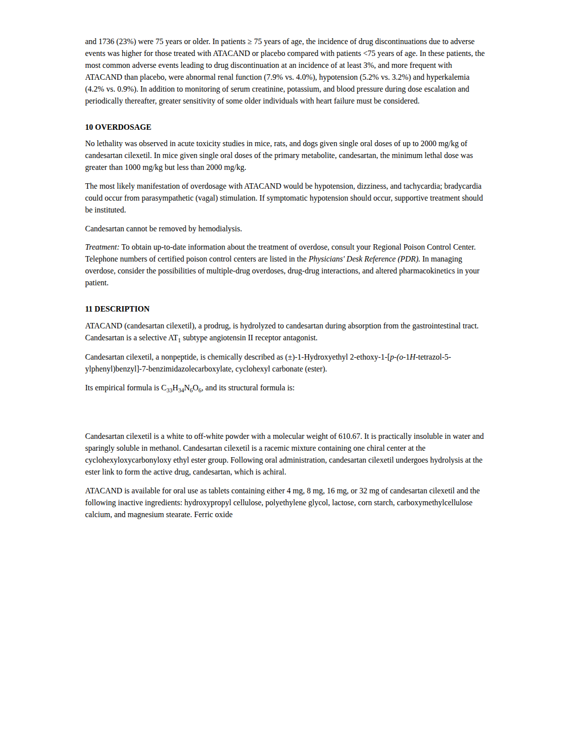and 1736 (23%) were 75 years or older. In patients ≥ 75 years of age, the incidence of drug discontinuations due to adverse events was higher for those treated with ATACAND or placebo compared with patients <75 years of age. In these patients, the most common adverse events leading to drug discontinuation at an incidence of at least 3%, and more frequent with ATACAND than placebo, were abnormal renal function (7.9% vs. 4.0%), hypotension (5.2% vs. 3.2%) and hyperkalemia (4.2% vs. 0.9%). In addition to monitoring of serum creatinine, potassium, and blood pressure during dose escalation and periodically thereafter, greater sensitivity of some older individuals with heart failure must be considered.
10 OVERDOSAGE
No lethality was observed in acute toxicity studies in mice, rats, and dogs given single oral doses of up to 2000 mg/kg of candesartan cilexetil. In mice given single oral doses of the primary metabolite, candesartan, the minimum lethal dose was greater than 1000 mg/kg but less than 2000 mg/kg.
The most likely manifestation of overdosage with ATACAND would be hypotension, dizziness, and tachycardia; bradycardia could occur from parasympathetic (vagal) stimulation. If symptomatic hypotension should occur, supportive treatment should be instituted.
Candesartan cannot be removed by hemodialysis.
Treatment: To obtain up-to-date information about the treatment of overdose, consult your Regional Poison Control Center. Telephone numbers of certified poison control centers are listed in the Physicians' Desk Reference (PDR). In managing overdose, consider the possibilities of multiple-drug overdoses, drug-drug interactions, and altered pharmacokinetics in your patient.
11 DESCRIPTION
ATACAND (candesartan cilexetil), a prodrug, is hydrolyzed to candesartan during absorption from the gastrointestinal tract. Candesartan is a selective AT1 subtype angiotensin II receptor antagonist.
Candesartan cilexetil, a nonpeptide, is chemically described as (±)-1-Hydroxyethyl 2-ethoxy-1-[p-(o-1H-tetrazol-5-ylphenyl)benzyl]-7-benzimidazolecarboxylate, cyclohexyl carbonate (ester).
Its empirical formula is C33H34N6O6, and its structural formula is:
Candesartan cilexetil is a white to off-white powder with a molecular weight of 610.67. It is practically insoluble in water and sparingly soluble in methanol. Candesartan cilexetil is a racemic mixture containing one chiral center at the cyclohexyloxycarbonyloxy ethyl ester group. Following oral administration, candesartan cilexetil undergoes hydrolysis at the ester link to form the active drug, candesartan, which is achiral.
ATACAND is available for oral use as tablets containing either 4 mg, 8 mg, 16 mg, or 32 mg of candesartan cilexetil and the following inactive ingredients: hydroxypropyl cellulose, polyethylene glycol, lactose, corn starch, carboxymethylcellulose calcium, and magnesium stearate. Ferric oxide